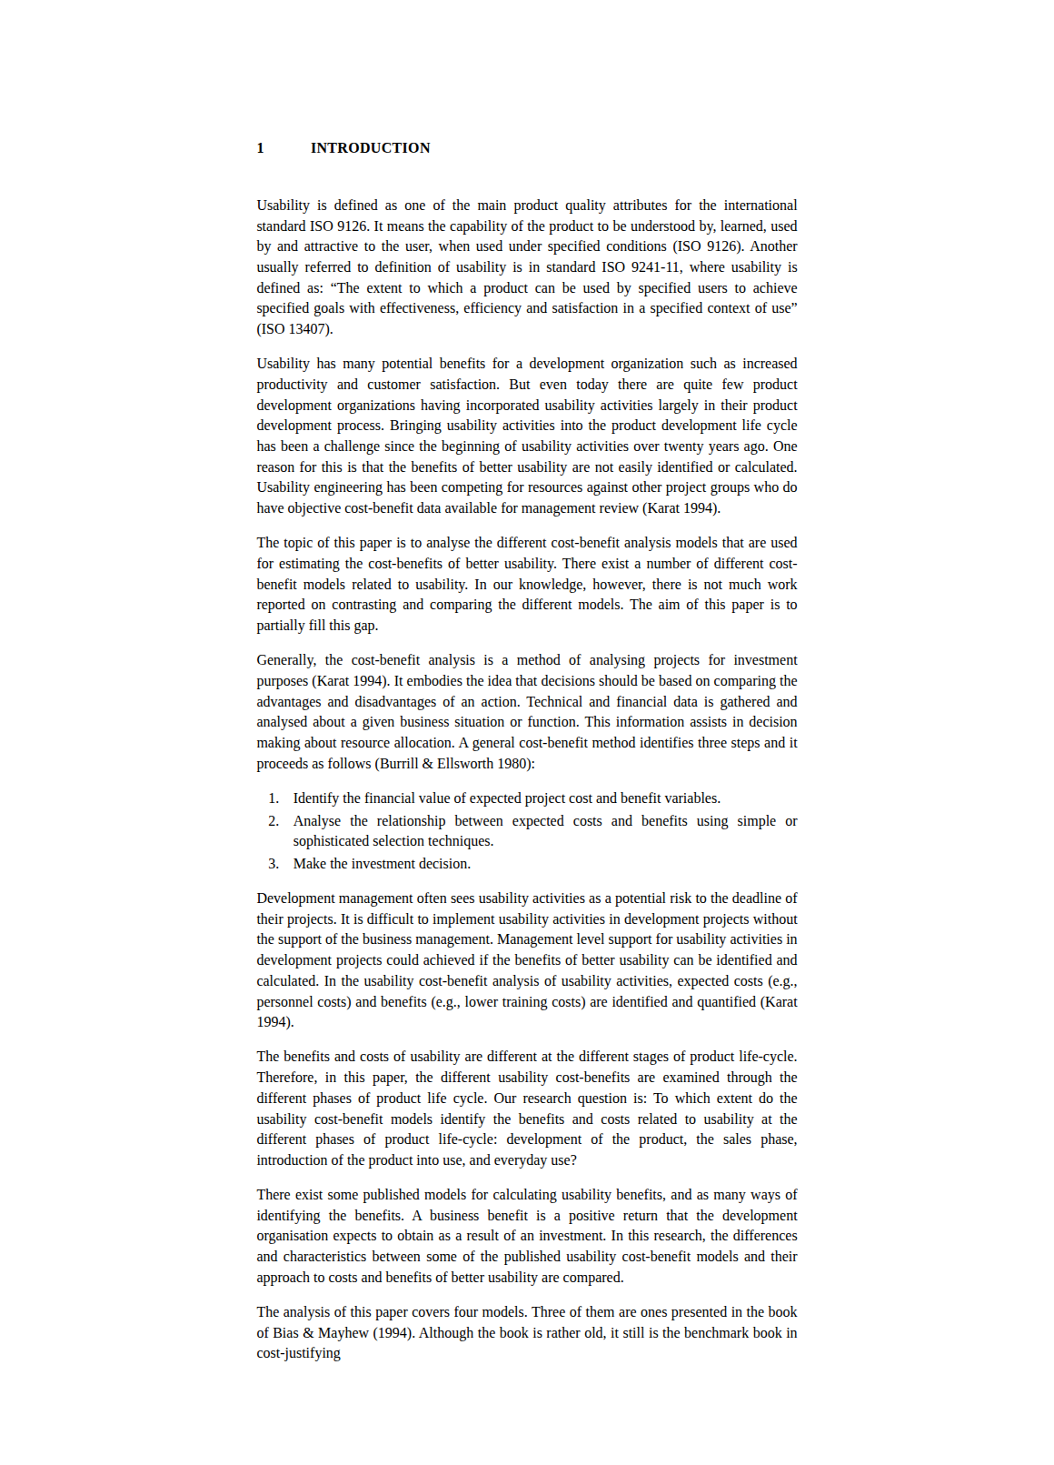1 INTRODUCTION
Usability is defined as one of the main product quality attributes for the international standard ISO 9126. It means the capability of the product to be understood by, learned, used by and attractive to the user, when used under specified conditions (ISO 9126). Another usually referred to definition of usability is in standard ISO 9241-11, where usability is defined as: “The extent to which a product can be used by specified users to achieve specified goals with effectiveness, efficiency and satisfaction in a specified context of use” (ISO 13407).
Usability has many potential benefits for a development organization such as increased productivity and customer satisfaction. But even today there are quite few product development organizations having incorporated usability activities largely in their product development process. Bringing usability activities into the product development life cycle has been a challenge since the beginning of usability activities over twenty years ago. One reason for this is that the benefits of better usability are not easily identified or calculated. Usability engineering has been competing for resources against other project groups who do have objective cost-benefit data available for management review (Karat 1994).
The topic of this paper is to analyse the different cost-benefit analysis models that are used for estimating the cost-benefits of better usability. There exist a number of different cost-benefit models related to usability. In our knowledge, however, there is not much work reported on contrasting and comparing the different models. The aim of this paper is to partially fill this gap.
Generally, the cost-benefit analysis is a method of analysing projects for investment purposes (Karat 1994). It embodies the idea that decisions should be based on comparing the advantages and disadvantages of an action. Technical and financial data is gathered and analysed about a given business situation or function. This information assists in decision making about resource allocation. A general cost-benefit method identifies three steps and it proceeds as follows (Burrill & Ellsworth 1980):
Identify the financial value of expected project cost and benefit variables.
Analyse the relationship between expected costs and benefits using simple or sophisticated selection techniques.
Make the investment decision.
Development management often sees usability activities as a potential risk to the deadline of their projects. It is difficult to implement usability activities in development projects without the support of the business management. Management level support for usability activities in development projects could achieved if the benefits of better usability can be identified and calculated. In the usability cost-benefit analysis of usability activities, expected costs (e.g., personnel costs) and benefits (e.g., lower training costs) are identified and quantified (Karat 1994).
The benefits and costs of usability are different at the different stages of product life-cycle. Therefore, in this paper, the different usability cost-benefits are examined through the different phases of product life cycle. Our research question is: To which extent do the usability cost-benefit models identify the benefits and costs related to usability at the different phases of product life-cycle: development of the product, the sales phase, introduction of the product into use, and everyday use?
There exist some published models for calculating usability benefits, and as many ways of identifying the benefits. A business benefit is a positive return that the development organisation expects to obtain as a result of an investment. In this research, the differences and characteristics between some of the published usability cost-benefit models and their approach to costs and benefits of better usability are compared.
The analysis of this paper covers four models. Three of them are ones presented in the book of Bias & Mayhew (1994). Although the book is rather old, it still is the benchmark book in cost-justifying